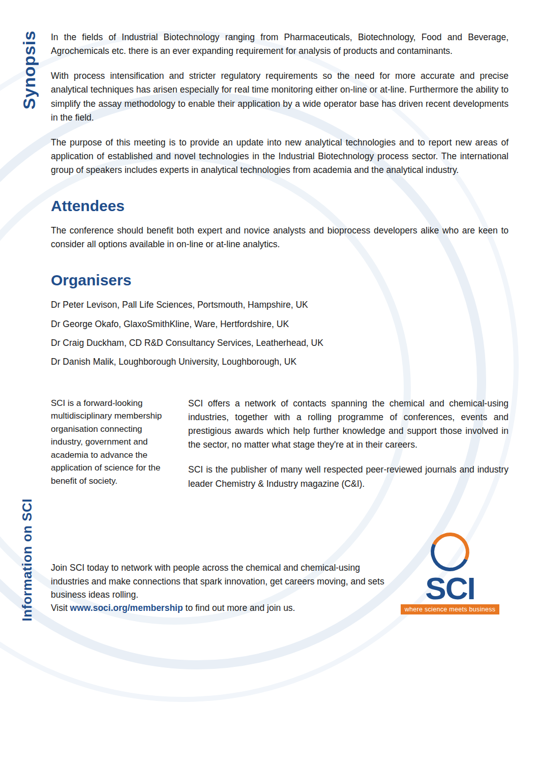Synopsis
Information on SCI
In the fields of Industrial Biotechnology ranging from Pharmaceuticals, Biotechnology, Food and Beverage, Agrochemicals etc. there is an ever expanding requirement for analysis of products and contaminants.
With process intensification and stricter regulatory requirements so the need for more accurate and precise analytical techniques has arisen especially for real time monitoring either on-line or at-line. Furthermore the ability to simplify the assay methodology to enable their application by a wide operator base has driven recent developments in the field.
The purpose of this meeting is to provide an update into new analytical technologies and to report new areas of application of established and novel technologies in the Industrial Biotechnology process sector. The international group of speakers includes experts in analytical technologies from academia and the analytical industry.
Attendees
The conference should benefit both expert and novice analysts and bioprocess developers alike who are keen to consider all options available in on-line or at-line analytics.
Organisers
Dr Peter Levison, Pall Life Sciences, Portsmouth, Hampshire, UK
Dr George Okafo, GlaxoSmithKline, Ware, Hertfordshire, UK
Dr Craig Duckham, CD R&D Consultancy Services, Leatherhead, UK
Dr Danish Malik, Loughborough University, Loughborough, UK
SCI is a forward-looking multidisciplinary membership organisation connecting industry, government and academia to advance the application of science for the benefit of society.
SCI offers a network of contacts spanning the chemical and chemical-using industries, together with a rolling programme of conferences, events and prestigious awards which help further knowledge and support those involved in the sector, no matter what stage they're at in their careers.
SCI is the publisher of many well respected peer-reviewed journals and industry leader Chemistry & Industry magazine (C&I).
Join SCI today to network with people across the chemical and chemical-using industries and make connections that spark innovation, get careers moving, and sets business ideas rolling.
Visit www.soci.org/membership to find out more and join us.
SCI
where science meets business